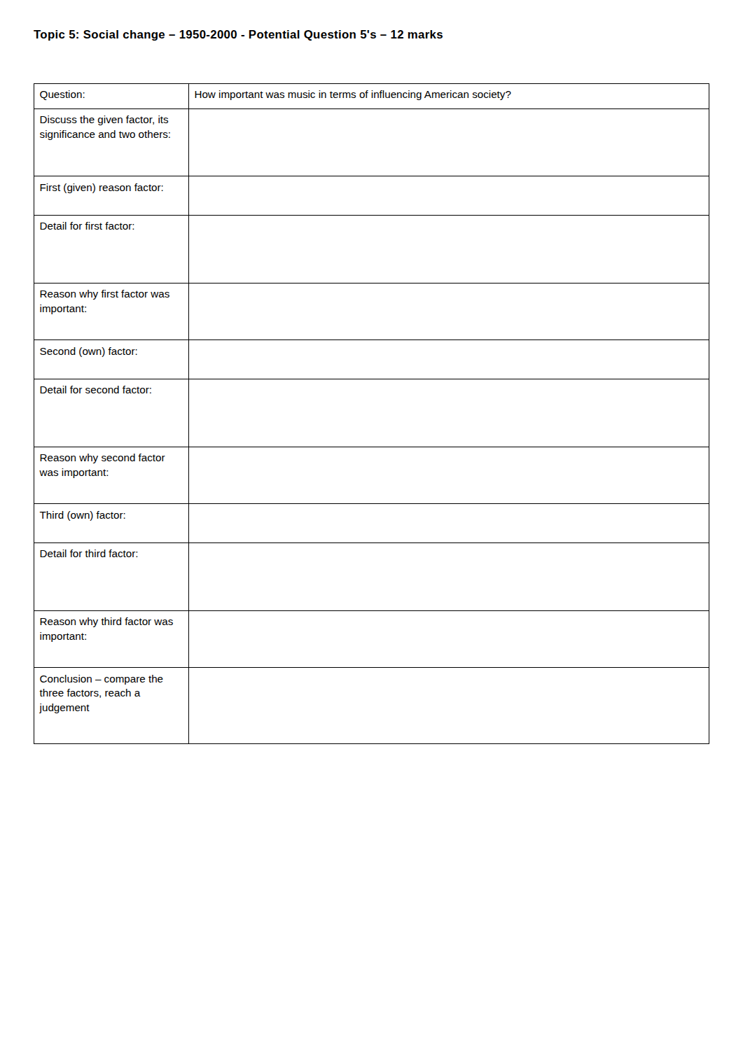Topic 5: Social change – 1950-2000 - Potential Question 5's – 12 marks
| Question: | How important was music in terms of influencing American society? |
| Discuss the given factor, its significance and two others: | |
| First (given) reason factor: | |
| Detail for first factor: | |
| Reason why first factor was important: | |
| Second (own) factor: | |
| Detail for second factor: | |
| Reason why second factor was important: | |
| Third (own) factor: | |
| Detail for third factor: | |
| Reason why third factor was important: | |
| Conclusion – compare the three factors, reach a judgement | |